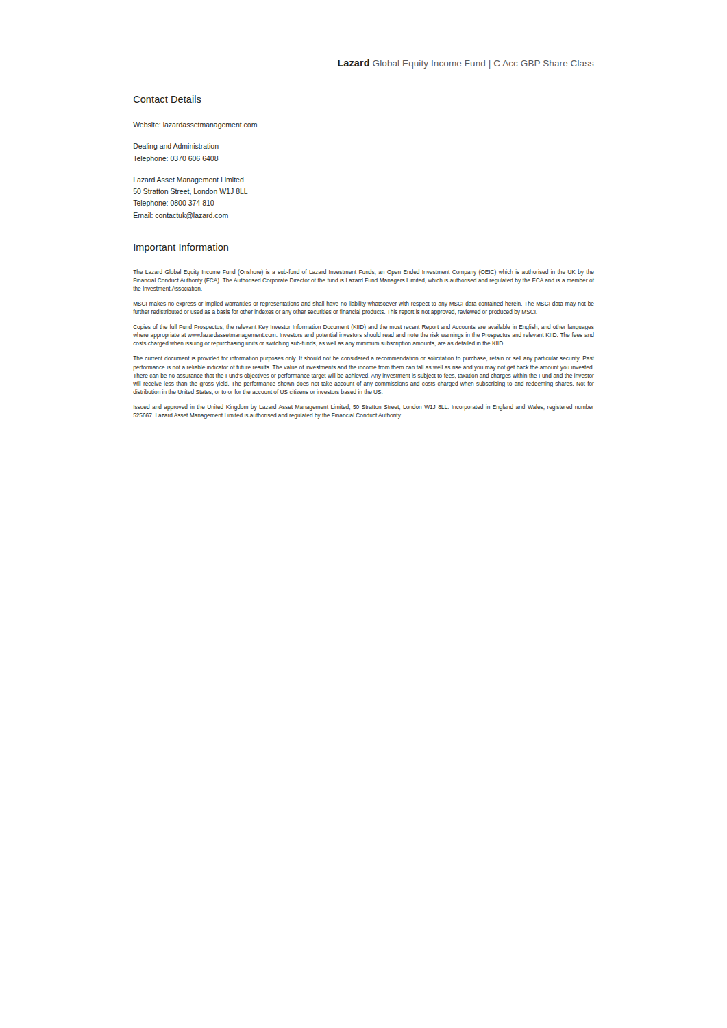Lazard Global Equity Income Fund | C Acc GBP Share Class
Contact Details
Website: lazardassetmanagement.com
Dealing and Administration
Telephone: 0370 606 6408
Lazard Asset Management Limited
50 Stratton Street, London W1J 8LL
Telephone: 0800 374 810
Email: contactuk@lazard.com
Important Information
The Lazard Global Equity Income Fund (Onshore) is a sub-fund of Lazard Investment Funds, an Open Ended Investment Company (OEIC) which is authorised in the UK by the Financial Conduct Authority (FCA). The Authorised Corporate Director of the fund is Lazard Fund Managers Limited, which is authorised and regulated by the FCA and is a member of the Investment Association.
MSCI makes no express or implied warranties or representations and shall have no liability whatsoever with respect to any MSCI data contained herein. The MSCI data may not be further redistributed or used as a basis for other indexes or any other securities or financial products. This report is not approved, reviewed or produced by MSCI.
Copies of the full Fund Prospectus, the relevant Key Investor Information Document (KIID) and the most recent Report and Accounts are available in English, and other languages where appropriate at www.lazardassetmanagement.com. Investors and potential investors should read and note the risk warnings in the Prospectus and relevant KIID. The fees and costs charged when issuing or repurchasing units or switching sub-funds, as well as any minimum subscription amounts, are as detailed in the KIID.
The current document is provided for information purposes only. It should not be considered a recommendation or solicitation to purchase, retain or sell any particular security. Past performance is not a reliable indicator of future results. The value of investments and the income from them can fall as well as rise and you may not get back the amount you invested. There can be no assurance that the Fund's objectives or performance target will be achieved. Any investment is subject to fees, taxation and charges within the Fund and the investor will receive less than the gross yield. The performance shown does not take account of any commissions and costs charged when subscribing to and redeeming shares. Not for distribution in the United States, or to or for the account of US citizens or investors based in the US.
Issued and approved in the United Kingdom by Lazard Asset Management Limited, 50 Stratton Street, London W1J 8LL. Incorporated in England and Wales, registered number 525667. Lazard Asset Management Limited is authorised and regulated by the Financial Conduct Authority.